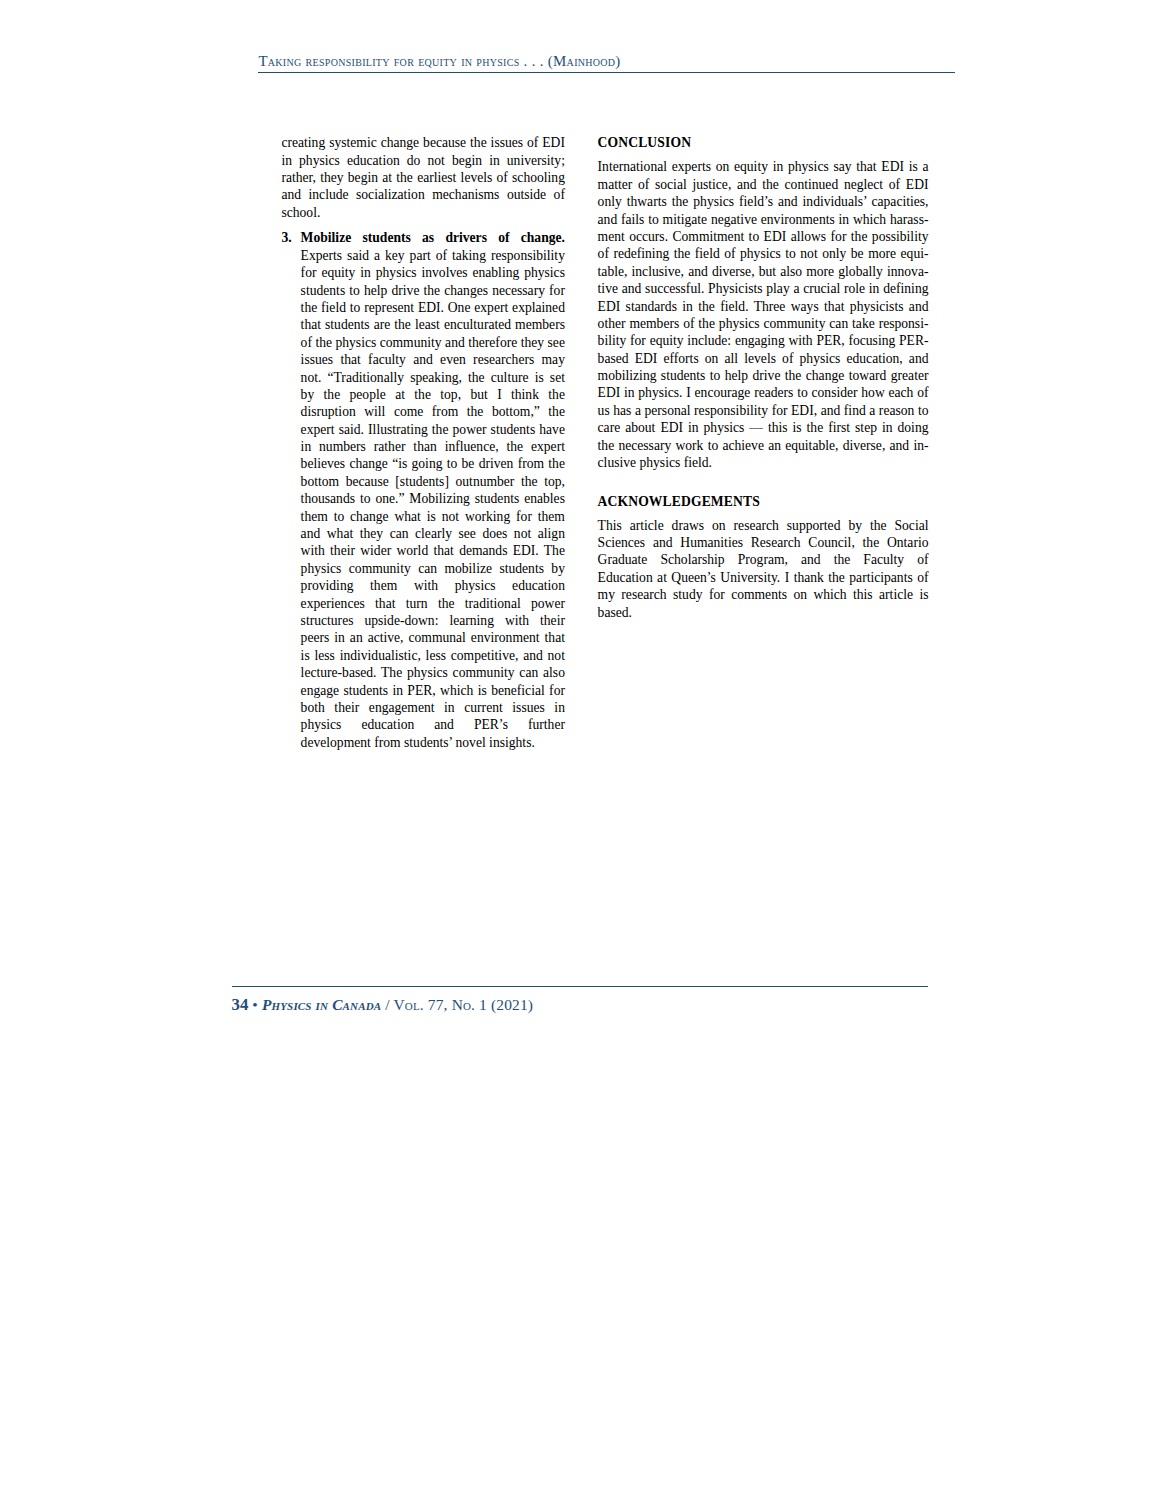Taking responsibility for equity in physics . . . (Mainhood)
creating systemic change because the issues of EDI in physics education do not begin in university; rather, they begin at the earliest levels of schooling and include socialization mechanisms outside of school.
3. Mobilize students as drivers of change. Experts said a key part of taking responsibility for equity in physics involves enabling physics students to help drive the changes necessary for the field to represent EDI. One expert explained that students are the least enculturated members of the physics community and therefore they see issues that faculty and even researchers may not. “Traditionally speaking, the culture is set by the people at the top, but I think the disruption will come from the bottom,” the expert said. Illustrating the power students have in numbers rather than influence, the expert believes change “is going to be driven from the bottom because [students] outnumber the top, thousands to one.” Mobilizing students enables them to change what is not working for them and what they can clearly see does not align with their wider world that demands EDI. The physics community can mobilize students by providing them with physics education experiences that turn the traditional power structures upside-down: learning with their peers in an active, communal environment that is less individualistic, less competitive, and not lecture-based. The physics community can also engage students in PER, which is beneficial for both their engagement in current issues in physics education and PER’s further development from students’ novel insights.
CONCLUSION
International experts on equity in physics say that EDI is a matter of social justice, and the continued neglect of EDI only thwarts the physics field’s and individuals’ capacities, and fails to mitigate negative environments in which harassment occurs. Commitment to EDI allows for the possibility of redefining the field of physics to not only be more equitable, inclusive, and diverse, but also more globally innovative and successful. Physicists play a crucial role in defining EDI standards in the field. Three ways that physicists and other members of the physics community can take responsibility for equity include: engaging with PER, focusing PER-based EDI efforts on all levels of physics education, and mobilizing students to help drive the change toward greater EDI in physics. I encourage readers to consider how each of us has a personal responsibility for EDI, and find a reason to care about EDI in physics — this is the first step in doing the necessary work to achieve an equitable, diverse, and inclusive physics field.
ACKNOWLEDGEMENTS
This article draws on research supported by the Social Sciences and Humanities Research Council, the Ontario Graduate Scholarship Program, and the Faculty of Education at Queen’s University. I thank the participants of my research study for comments on which this article is based.
34 • Physics in Canada / Vol. 77, No. 1 (2021)